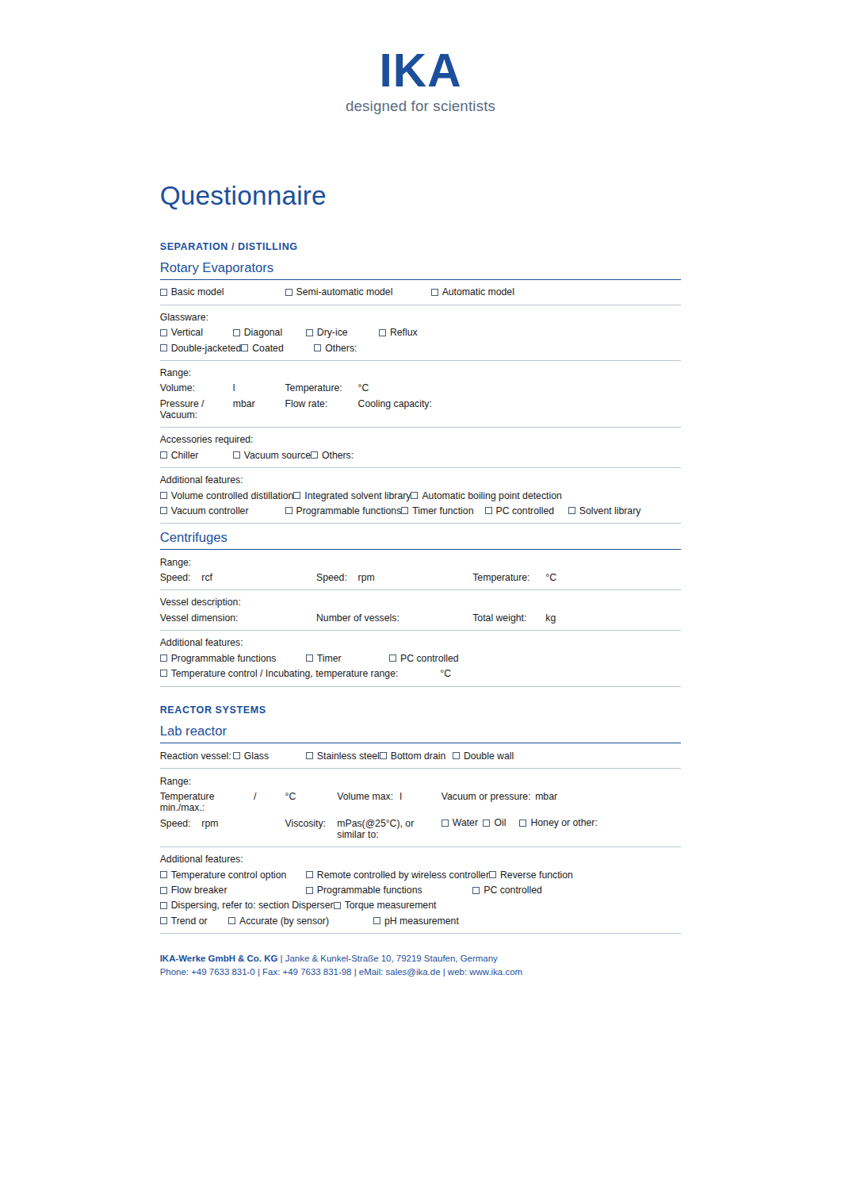IKA
designed for scientists
Questionnaire
Separation / Distilling
Rotary Evaporators
Basic model Semi-automatic model Automatic model
Glassware:
Vertical Diagonal Dry-ice Reflux
Double-jacketed Coated Others:
Range:
Volume: l Temperature: °C
Pressure / Vacuum: mbar Flow rate: Cooling capacity:
Accessories required:
Chiller Vacuum source Others:
Additional features:
Volume controlled distillation Integrated solvent library Automatic boiling point detection
Vacuum controller Programmable functions Timer function PC controlled Solvent library
Centrifuges
Range:
Speed: rcf Speed: rpm Temperature: °C
Vessel description:
Vessel dimension: Number of vessels: Total weight: kg
Additional features:
Programmable functions Timer PC controlled
Temperature control / Incubating, temperature range: °C
Reactor Systems
Lab reactor
Reaction vessel: Glass Stainless steel Bottom drain Double wall
Range:
Temperature min./max.: / °C Volume max: l Vacuum or pressure: mbar
Speed: rpm Viscosity: mPas(@25°C), or similar to: Water Oil Honey or other:
Additional features:
Temperature control option Remote controlled by wireless controller Reverse function
Flow breaker Programmable functions PC controlled
Dispersing, refer to: section Disperser Torque measurement
Trend or Accurate (by sensor) pH measurement
IKA-Werke GmbH & Co. KG | Janke & Kunkel-Straße 10, 79219 Staufen, Germany
Phone: +49 7633 831-0 | Fax: +49 7633 831-98 | eMail: sales@ika.de | web: www.ika.com